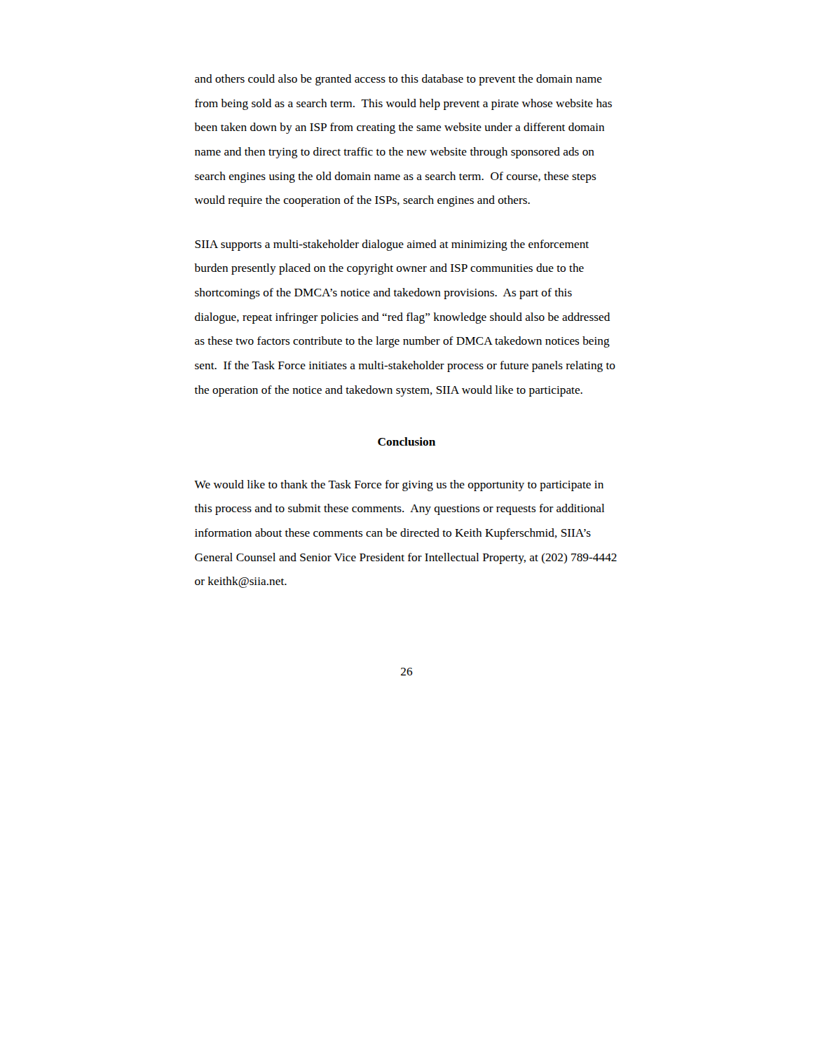and others could also be granted access to this database to prevent the domain name from being sold as a search term. This would help prevent a pirate whose website has been taken down by an ISP from creating the same website under a different domain name and then trying to direct traffic to the new website through sponsored ads on search engines using the old domain name as a search term. Of course, these steps would require the cooperation of the ISPs, search engines and others.
SIIA supports a multi-stakeholder dialogue aimed at minimizing the enforcement burden presently placed on the copyright owner and ISP communities due to the shortcomings of the DMCA’s notice and takedown provisions. As part of this dialogue, repeat infringer policies and “red flag” knowledge should also be addressed as these two factors contribute to the large number of DMCA takedown notices being sent. If the Task Force initiates a multi-stakeholder process or future panels relating to the operation of the notice and takedown system, SIIA would like to participate.
Conclusion
We would like to thank the Task Force for giving us the opportunity to participate in this process and to submit these comments. Any questions or requests for additional information about these comments can be directed to Keith Kupferschmid, SIIA’s General Counsel and Senior Vice President for Intellectual Property, at (202) 789-4442 or keithk@siia.net.
26